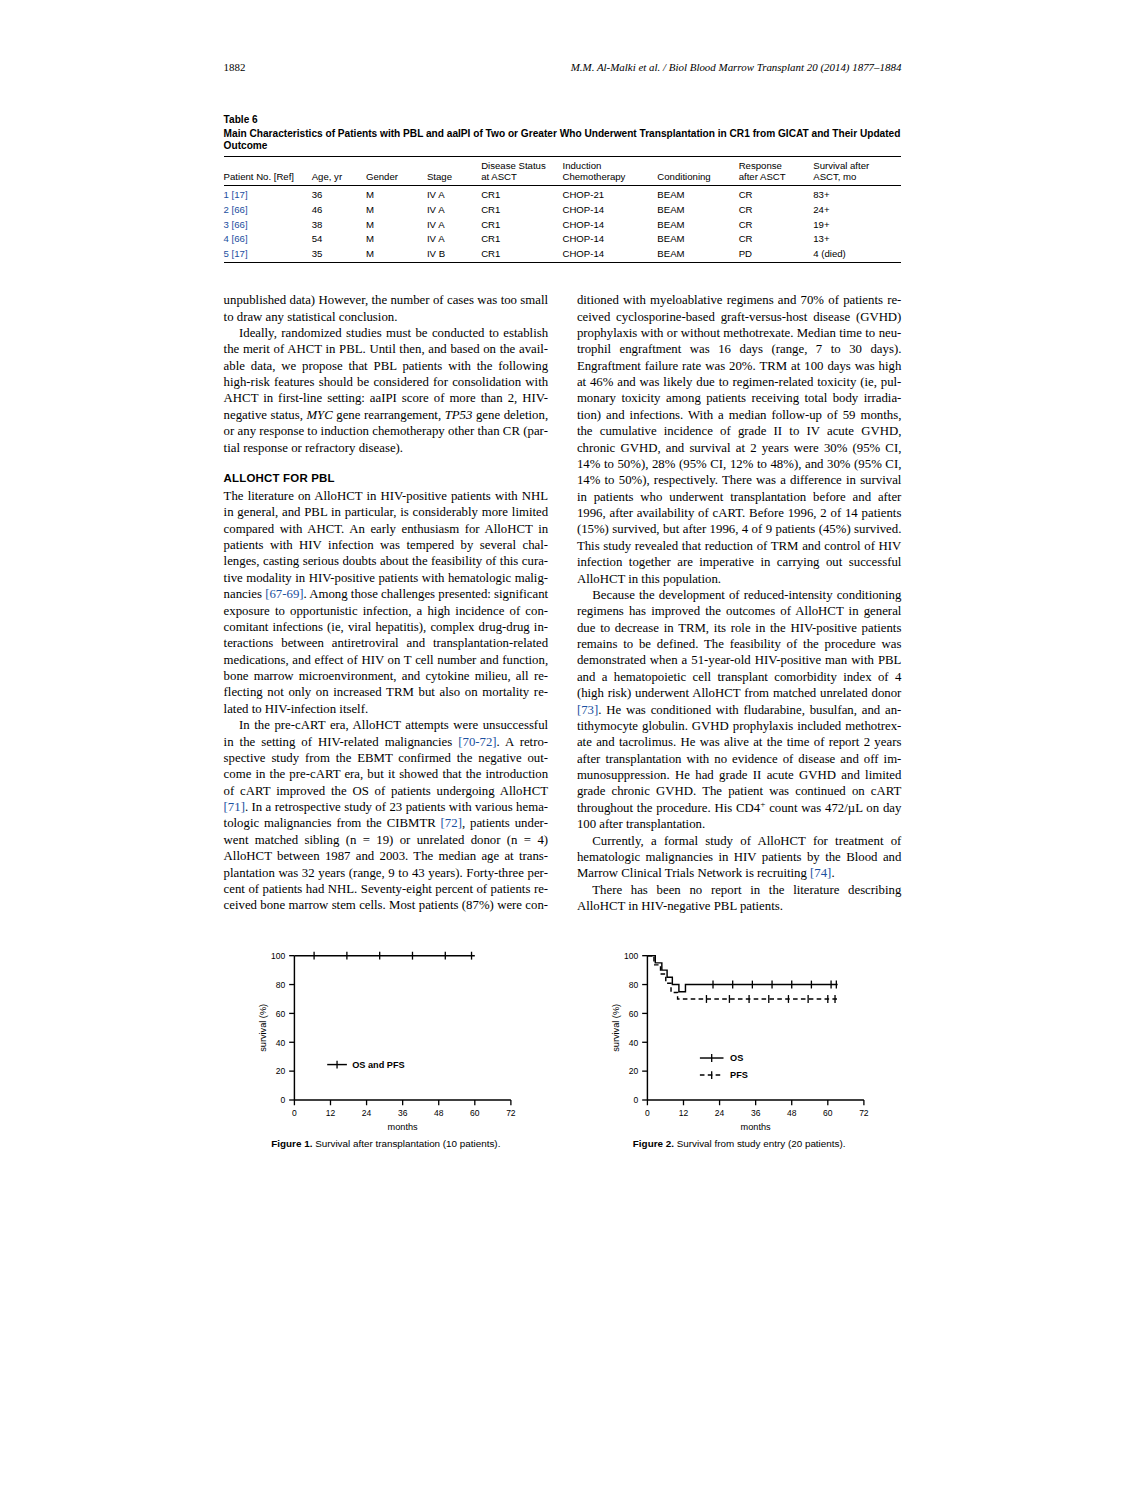1882
M.M. Al-Malki et al. / Biol Blood Marrow Transplant 20 (2014) 1877–1884
Table 6
Main Characteristics of Patients with PBL and aaIPI of Two or Greater Who Underwent Transplantation in CR1 from GICAT and Their Updated Outcome
| Patient No. [Ref] | Age, yr | Gender | Stage | Disease Status at ASCT | Induction Chemotherapy | Conditioning | Response after ASCT | Survival after ASCT, mo |
| --- | --- | --- | --- | --- | --- | --- | --- | --- |
| 1 [17] | 36 | M | IV A | CR1 | CHOP-21 | BEAM | CR | 83+ |
| 2 [66] | 46 | M | IV A | CR1 | CHOP-14 | BEAM | CR | 24+ |
| 3 [66] | 38 | M | IV A | CR1 | CHOP-14 | BEAM | CR | 19+ |
| 4 [66] | 54 | M | IV A | CR1 | CHOP-14 | BEAM | CR | 13+ |
| 5 [17] | 35 | M | IV B | CR1 | CHOP-14 | BEAM | PD | 4 (died) |
unpublished data) However, the number of cases was too small to draw any statistical conclusion.
Ideally, randomized studies must be conducted to establish the merit of AHCT in PBL. Until then, and based on the available data, we propose that PBL patients with the following high-risk features should be considered for consolidation with AHCT in first-line setting: aaIPI score of more than 2, HIV-negative status, MYC gene rearrangement, TP53 gene deletion, or any response to induction chemotherapy other than CR (partial response or refractory disease).
AlloHCT for PBL
The literature on AlloHCT in HIV-positive patients with NHL in general, and PBL in particular, is considerably more limited compared with AHCT. An early enthusiasm for AlloHCT in patients with HIV infection was tempered by several challenges, casting serious doubts about the feasibility of this curative modality in HIV-positive patients with hematologic malignancies [67-69]. Among those challenges presented: significant exposure to opportunistic infection, a high incidence of concomitant infections (ie, viral hepatitis), complex drug-drug interactions between antiretroviral and transplantation-related medications, and effect of HIV on T cell number and function, bone marrow microenvironment, and cytokine milieu, all reflecting not only on increased TRM but also on mortality related to HIV-infection itself.
In the pre-cART era, AlloHCT attempts were unsuccessful in the setting of HIV-related malignancies [70-72]. A retrospective study from the EBMT confirmed the negative outcome in the pre-cART era, but it showed that the introduction of cART improved the OS of patients undergoing AlloHCT [71]. In a retrospective study of 23 patients with various hematologic malignancies from the CIBMTR [72], patients underwent matched sibling (n = 19) or unrelated donor (n = 4) AlloHCT between 1987 and 2003. The median age at transplantation was 32 years (range, 9 to 43 years). Forty-three percent of patients had NHL. Seventy-eight percent of patients received bone marrow stem cells. Most patients (87%) were conditioned with myeloablative regimens and 70% of patients received cyclosporine-based graft-versus-host disease (GVHD) prophylaxis with or without methotrexate. Median time to neutrophil engraftment was 16 days (range, 7 to 30 days). Engraftment failure rate was 20%. TRM at 100 days was high at 46% and was likely due to regimen-related toxicity (ie, pulmonary toxicity among patients receiving total body irradiation) and infections. With a median follow-up of 59 months, the cumulative incidence of grade II to IV acute GVHD, chronic GVHD, and survival at 2 years were 30% (95% CI, 14% to 50%), 28% (95% CI, 12% to 48%), and 30% (95% CI, 14% to 50%), respectively. There was a difference in survival in patients who underwent transplantation before and after 1996, after availability of cART. Before 1996, 2 of 14 patients (15%) survived, but after 1996, 4 of 9 patients (45%) survived. This study revealed that reduction of TRM and control of HIV infection together are imperative in carrying out successful AlloHCT in this population.
Because the development of reduced-intensity conditioning regimens has improved the outcomes of AlloHCT in general due to decrease in TRM, its role in the HIV-positive patients remains to be defined. The feasibility of the procedure was demonstrated when a 51-year-old HIV-positive man with PBL and a hematopoietic cell transplant comorbidity index of 4 (high risk) underwent AlloHCT from matched unrelated donor [73]. He was conditioned with fludarabine, busulfan, and antithymocyte globulin. GVHD prophylaxis included methotrexate and tacrolimus. He was alive at the time of report 2 years after transplantation with no evidence of disease and off immunosuppression. He had grade II acute GVHD and limited grade chronic GVHD. The patient was continued on cART throughout the procedure. His CD4+ count was 472/µL on day 100 after transplantation.
Currently, a formal study of AlloHCT for treatment of hematologic malignancies in HIV patients by the Blood and Marrow Clinical Trials Network is recruiting [74].
There has been no report in the literature describing AlloHCT in HIV-negative PBL patients.
0 20 40 60 80 100 0 12 24 36 48 60 72 months survival (%) OS and PFS
Figure 1. Survival after transplantation (10 patients).
0 20 40 60 80 100 0 12 24 36 48 60 72 months survival (%) OS PFS
Figure 2. Survival from study entry (20 patients).